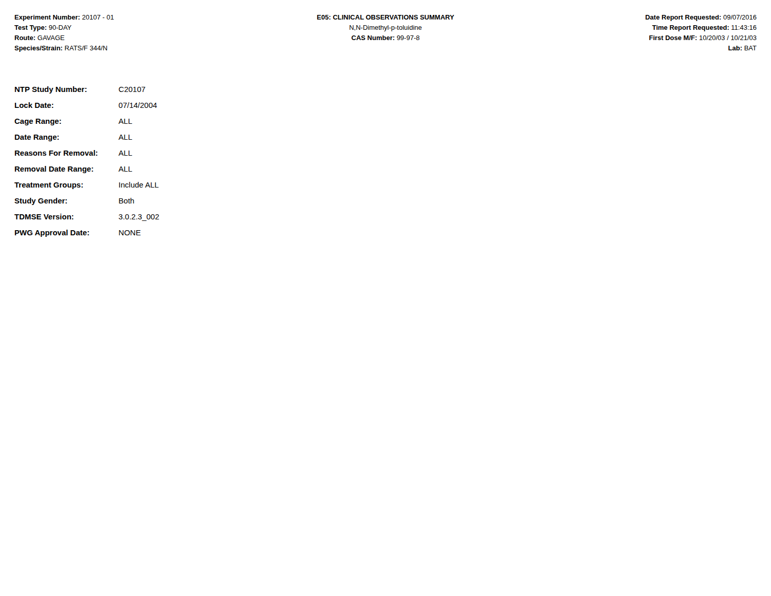| Experiment Number: 20107 - 01 | E05: CLINICAL OBSERVATIONS SUMMARY | Date Report Requested: 09/07/2016 |
| Test Type: 90-DAY | N,N-Dimethyl-p-toluidine | Time Report Requested: 11:43:16 |
| Route: GAVAGE | CAS Number: 99-97-8 | First Dose M/F: 10/20/03 / 10/21/03 |
| Species/Strain: RATS/F 344/N | | Lab: BAT |
| NTP Study Number: | C20107 |
| Lock Date: | 07/14/2004 |
| Cage Range: | ALL |
| Date Range: | ALL |
| Reasons For Removal: | ALL |
| Removal Date Range: | ALL |
| Treatment Groups: | Include ALL |
| Study Gender: | Both |
| TDMSE Version: | 3.0.2.3_002 |
| PWG Approval Date: | NONE |